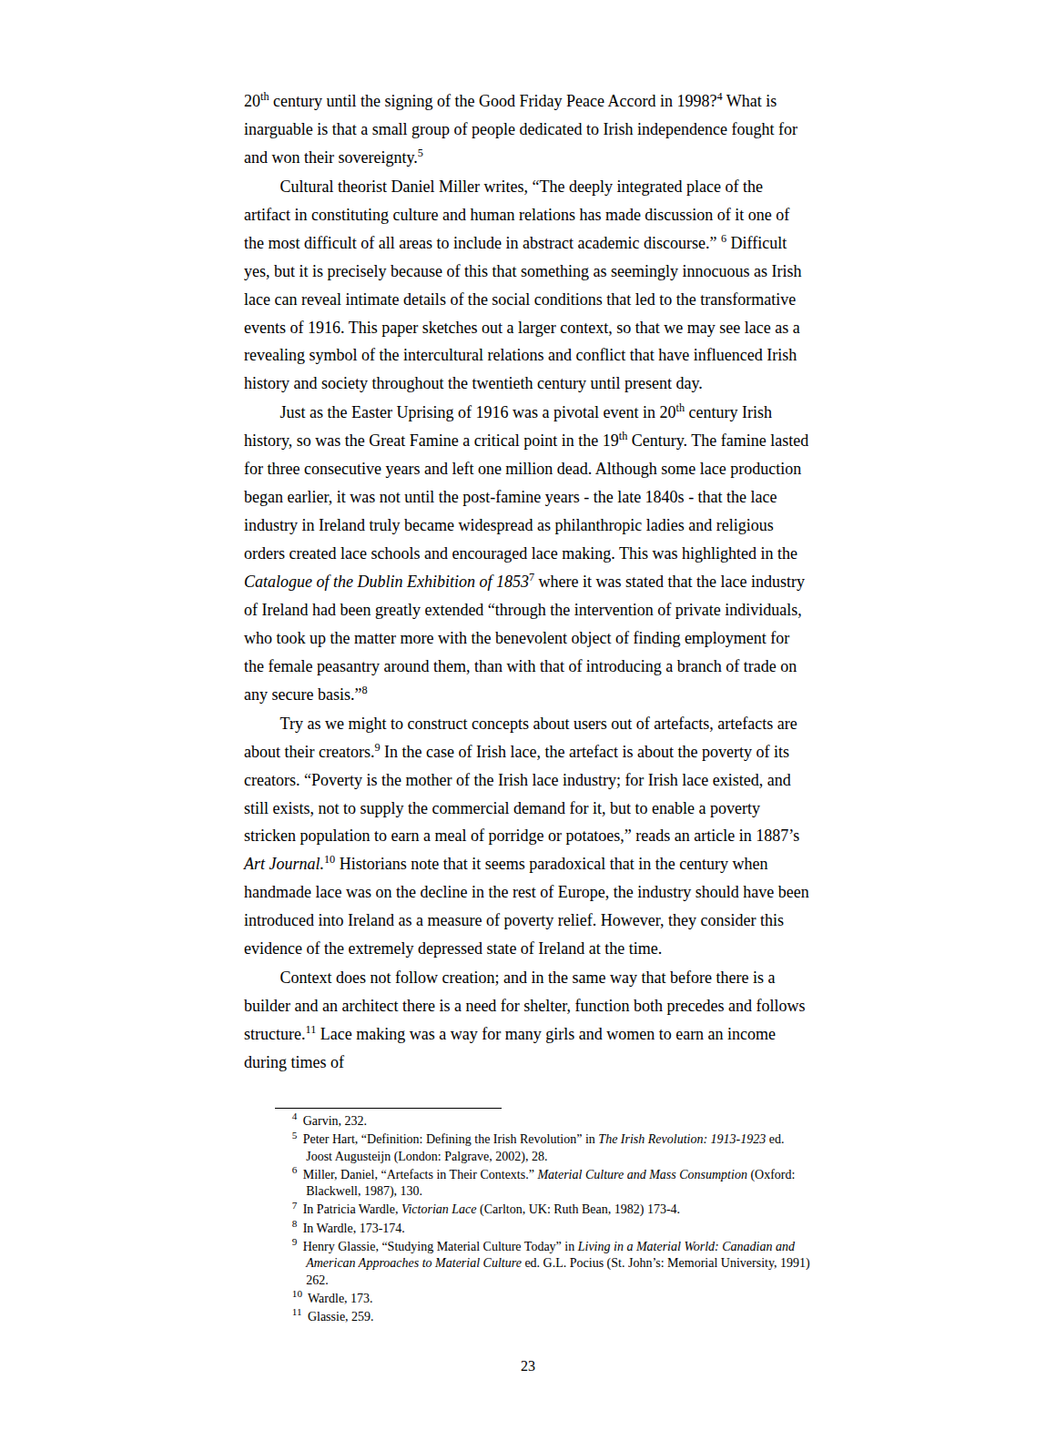20th century until the signing of the Good Friday Peace Accord in 1998?4 What is inarguable is that a small group of people dedicated to Irish independence fought for and won their sovereignty.5
Cultural theorist Daniel Miller writes, “The deeply integrated place of the artifact in constituting culture and human relations has made discussion of it one of the most difficult of all areas to include in abstract academic discourse.” 6 Difficult yes, but it is precisely because of this that something as seemingly innocuous as Irish lace can reveal intimate details of the social conditions that led to the transformative events of 1916. This paper sketches out a larger context, so that we may see lace as a revealing symbol of the intercultural relations and conflict that have influenced Irish history and society throughout the twentieth century until present day.
Just as the Easter Uprising of 1916 was a pivotal event in 20th century Irish history, so was the Great Famine a critical point in the 19th Century. The famine lasted for three consecutive years and left one million dead. Although some lace production began earlier, it was not until the post-famine years - the late 1840s - that the lace industry in Ireland truly became widespread as philanthropic ladies and religious orders created lace schools and encouraged lace making. This was highlighted in the Catalogue of the Dublin Exhibition of 18537 where it was stated that the lace industry of Ireland had been greatly extended “through the intervention of private individuals, who took up the matter more with the benevolent object of finding employment for the female peasantry around them, than with that of introducing a branch of trade on any secure basis.”8
Try as we might to construct concepts about users out of artefacts, artefacts are about their creators.9 In the case of Irish lace, the artefact is about the poverty of its creators. “Poverty is the mother of the Irish lace industry; for Irish lace existed, and still exists, not to supply the commercial demand for it, but to enable a poverty stricken population to earn a meal of porridge or potatoes,” reads an article in 1887’s Art Journal.10 Historians note that it seems paradoxical that in the century when handmade lace was on the decline in the rest of Europe, the industry should have been introduced into Ireland as a measure of poverty relief. However, they consider this evidence of the extremely depressed state of Ireland at the time.
Context does not follow creation; and in the same way that before there is a builder and an architect there is a need for shelter, function both precedes and follows structure.11 Lace making was a way for many girls and women to earn an income during times of
4 Garvin, 232.
5 Peter Hart, “Definition: Defining the Irish Revolution” in The Irish Revolution: 1913-1923 ed. Joost Augusteijn (London: Palgrave, 2002), 28.
6 Miller, Daniel, “Artefacts in Their Contexts.” Material Culture and Mass Consumption (Oxford: Blackwell, 1987), 130.
7 In Patricia Wardle, Victorian Lace (Carlton, UK: Ruth Bean, 1982) 173-4.
8 In Wardle, 173-174.
9 Henry Glassie, “Studying Material Culture Today” in Living in a Material World: Canadian and American Approaches to Material Culture ed. G.L. Pocius (St. John’s: Memorial University, 1991) 262.
10 Wardle, 173.
11 Glassie, 259.
23